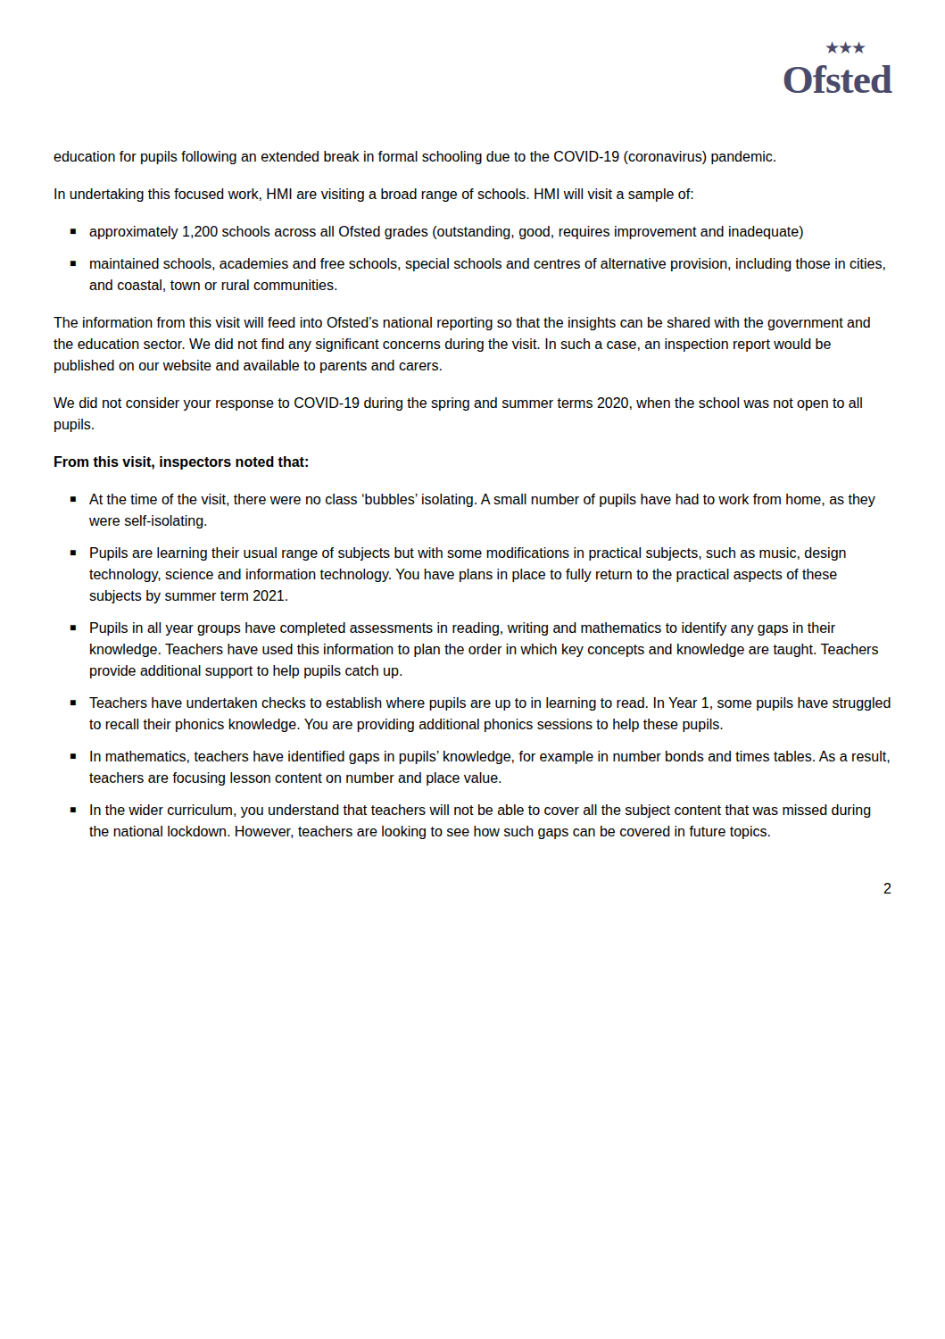★★★ Ofsted
education for pupils following an extended break in formal schooling due to the COVID-19 (coronavirus) pandemic.
In undertaking this focused work, HMI are visiting a broad range of schools. HMI will visit a sample of:
approximately 1,200 schools across all Ofsted grades (outstanding, good, requires improvement and inadequate)
maintained schools, academies and free schools, special schools and centres of alternative provision, including those in cities, and coastal, town or rural communities.
The information from this visit will feed into Ofsted’s national reporting so that the insights can be shared with the government and the education sector. We did not find any significant concerns during the visit. In such a case, an inspection report would be published on our website and available to parents and carers.
We did not consider your response to COVID-19 during the spring and summer terms 2020, when the school was not open to all pupils.
From this visit, inspectors noted that:
At the time of the visit, there were no class ‘bubbles’ isolating. A small number of pupils have had to work from home, as they were self-isolating.
Pupils are learning their usual range of subjects but with some modifications in practical subjects, such as music, design technology, science and information technology. You have plans in place to fully return to the practical aspects of these subjects by summer term 2021.
Pupils in all year groups have completed assessments in reading, writing and mathematics to identify any gaps in their knowledge. Teachers have used this information to plan the order in which key concepts and knowledge are taught. Teachers provide additional support to help pupils catch up.
Teachers have undertaken checks to establish where pupils are up to in learning to read. In Year 1, some pupils have struggled to recall their phonics knowledge. You are providing additional phonics sessions to help these pupils.
In mathematics, teachers have identified gaps in pupils’ knowledge, for example in number bonds and times tables. As a result, teachers are focusing lesson content on number and place value.
In the wider curriculum, you understand that teachers will not be able to cover all the subject content that was missed during the national lockdown. However, teachers are looking to see how such gaps can be covered in future topics.
2